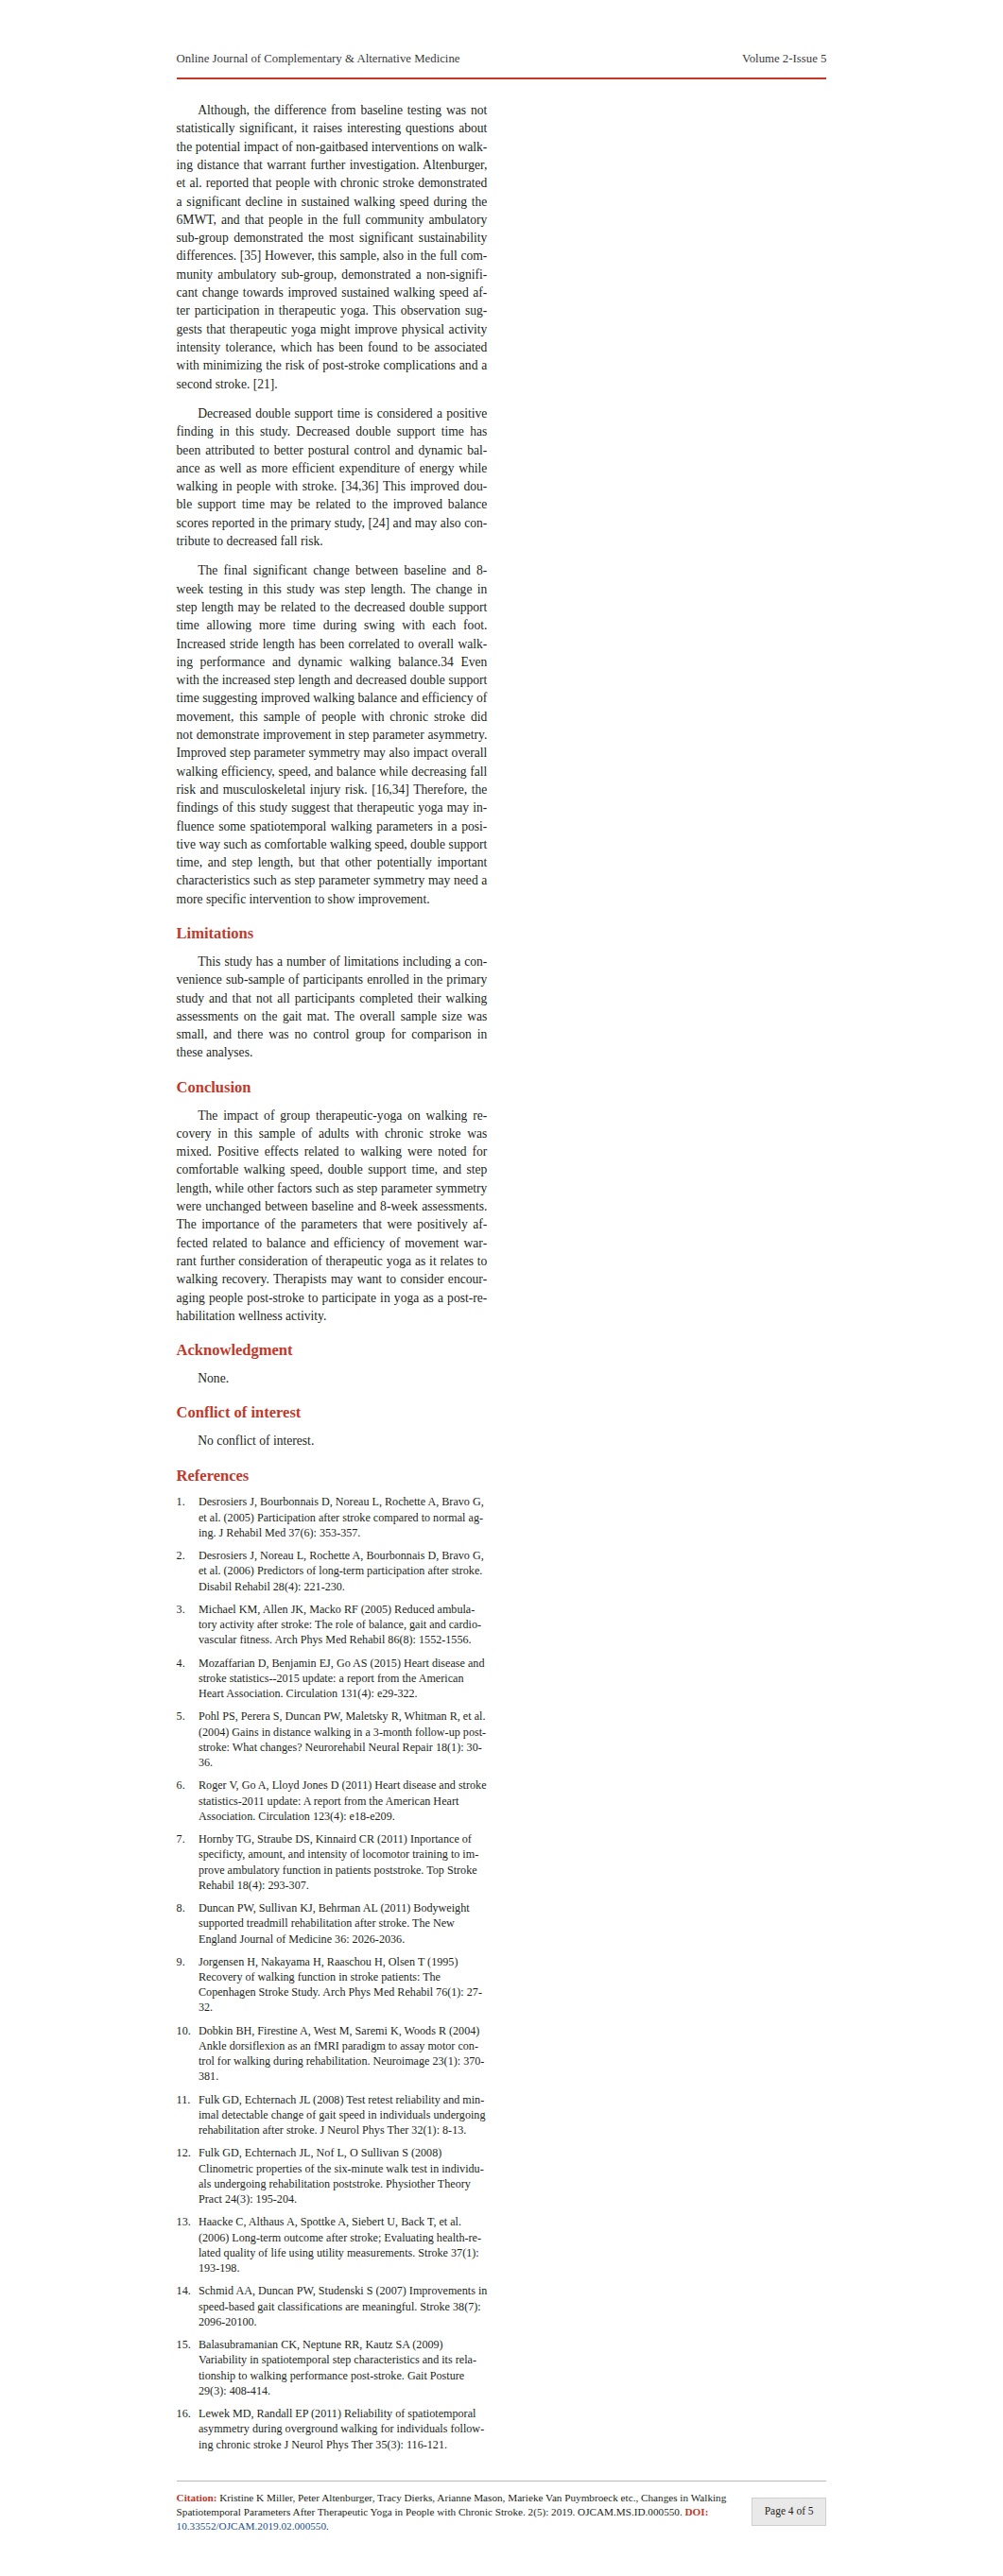Online Journal of Complementary & Alternative Medicine Volume 2-Issue 5
Although, the difference from baseline testing was not statistically significant, it raises interesting questions about the potential impact of non-gaitbased interventions on walking distance that warrant further investigation. Altenburger, et al. reported that people with chronic stroke demonstrated a significant decline in sustained walking speed during the 6MWT, and that people in the full community ambulatory sub-group demonstrated the most significant sustainability differences. [35] However, this sample, also in the full community ambulatory sub-group, demonstrated a non-significant change towards improved sustained walking speed after participation in therapeutic yoga. This observation suggests that therapeutic yoga might improve physical activity intensity tolerance, which has been found to be associated with minimizing the risk of post-stroke complications and a second stroke. [21].
Decreased double support time is considered a positive finding in this study. Decreased double support time has been attributed to better postural control and dynamic balance as well as more efficient expenditure of energy while walking in people with stroke. [34,36] This improved double support time may be related to the improved balance scores reported in the primary study, [24] and may also contribute to decreased fall risk.
The final significant change between baseline and 8-week testing in this study was step length. The change in step length may be related to the decreased double support time allowing more time during swing with each foot. Increased stride length has been correlated to overall walking performance and dynamic walking balance.34 Even with the increased step length and decreased double support time suggesting improved walking balance and efficiency of movement, this sample of people with chronic stroke did not demonstrate improvement in step parameter asymmetry. Improved step parameter symmetry may also impact overall walking efficiency, speed, and balance while decreasing fall risk and musculoskeletal injury risk. [16,34] Therefore, the findings of this study suggest that therapeutic yoga may influence some spatiotemporal walking parameters in a positive way such as comfortable walking speed, double support time, and step length, but that other potentially important characteristics such as step parameter symmetry may need a more specific intervention to show improvement.
Limitations
This study has a number of limitations including a convenience sub-sample of participants enrolled in the primary study and that not all participants completed their walking assessments on the gait mat. The overall sample size was small, and there was no control group for comparison in these analyses.
Conclusion
The impact of group therapeutic-yoga on walking recovery in this sample of adults with chronic stroke was mixed. Positive effects related to walking were noted for comfortable walking speed, double support time, and step length, while other factors such as step parameter symmetry were unchanged between baseline and 8-week assessments. The importance of the parameters that were positively affected related to balance and efficiency of movement warrant further consideration of therapeutic yoga as it relates to walking recovery. Therapists may want to consider encouraging people post-stroke to participate in yoga as a post-rehabilitation wellness activity.
Acknowledgment
None.
Conflict of interest
No conflict of interest.
References
Desrosiers J, Bourbonnais D, Noreau L, Rochette A, Bravo G, et al. (2005) Participation after stroke compared to normal aging. J Rehabil Med 37(6): 353-357.
Desrosiers J, Noreau L, Rochette A, Bourbonnais D, Bravo G, et al. (2006) Predictors of long-term participation after stroke. Disabil Rehabil 28(4): 221-230.
Michael KM, Allen JK, Macko RF (2005) Reduced ambulatory activity after stroke: The role of balance, gait and cardiovascular fitness. Arch Phys Med Rehabil 86(8): 1552-1556.
Mozaffarian D, Benjamin EJ, Go AS (2015) Heart disease and stroke statistics--2015 update: a report from the American Heart Association. Circulation 131(4): e29-322.
Pohl PS, Perera S, Duncan PW, Maletsky R, Whitman R, et al. (2004) Gains in distance walking in a 3-month follow-up poststroke: What changes? Neurorehabil Neural Repair 18(1): 30-36.
Roger V, Go A, Lloyd Jones D (2011) Heart disease and stroke statistics-2011 update: A report from the American Heart Association. Circulation 123(4): e18-e209.
Hornby TG, Straube DS, Kinnaird CR (2011) Inportance of specificty, amount, and intensity of locomotor training to improve ambulatory function in patients poststroke. Top Stroke Rehabil 18(4): 293-307.
Duncan PW, Sullivan KJ, Behrman AL (2011) Bodyweight supported treadmill rehabilitation after stroke. The New England Journal of Medicine 36: 2026-2036.
Jorgensen H, Nakayama H, Raaschou H, Olsen T (1995) Recovery of walking function in stroke patients: The Copenhagen Stroke Study. Arch Phys Med Rehabil 76(1): 27-32.
Dobkin BH, Firestine A, West M, Saremi K, Woods R (2004) Ankle dorsiflexion as an fMRI paradigm to assay motor control for walking during rehabilitation. Neuroimage 23(1): 370-381.
Fulk GD, Echternach JL (2008) Test retest reliability and minimal detectable change of gait speed in individuals undergoing rehabilitation after stroke. J Neurol Phys Ther 32(1): 8-13.
Fulk GD, Echternach JL, Nof L, O Sullivan S (2008) Clinometric properties of the six-minute walk test in individuals undergoing rehabilitation poststroke. Physiother Theory Pract 24(3): 195-204.
Haacke C, Althaus A, Spottke A, Siebert U, Back T, et al. (2006) Long-term outcome after stroke; Evaluating health-related quality of life using utility measurements. Stroke 37(1): 193-198.
Schmid AA, Duncan PW, Studenski S (2007) Improvements in speed-based gait classifications are meaningful. Stroke 38(7): 2096-20100.
Balasubramanian CK, Neptune RR, Kautz SA (2009) Variability in spatiotemporal step characteristics and its relationship to walking performance post-stroke. Gait Posture 29(3): 408-414.
Lewek MD, Randall EP (2011) Reliability of spatiotemporal asymmetry during overground walking for individuals following chronic stroke J Neurol Phys Ther 35(3): 116-121.
Citation: Kristine K Miller, Peter Altenburger, Tracy Dierks, Arianne Mason, Marieke Van Puymbroeck etc., Changes in Walking Spatiotemporal Parameters After Therapeutic Yoga in People with Chronic Stroke. 2(5): 2019. OJCAM.MS.ID.000550. DOI: 10.33552/OJCAM.2019.02.000550.
Page 4 of 5